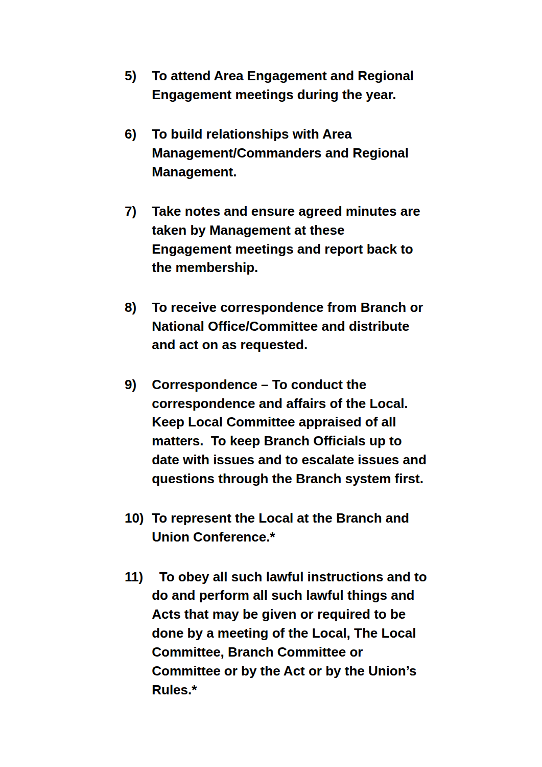5) To attend Area Engagement and Regional Engagement meetings during the year.
6) To build relationships with Area Management/Commanders and Regional Management.
7) Take notes and ensure agreed minutes are taken by Management at these Engagement meetings and report back to the membership.
8) To receive correspondence from Branch or National Office/Committee and distribute and act on as requested.
9) Correspondence – To conduct the correspondence and affairs of the Local. Keep Local Committee appraised of all matters. To keep Branch Officials up to date with issues and to escalate issues and questions through the Branch system first.
10) To represent the Local at the Branch and Union Conference.*
11) To obey all such lawful instructions and to do and perform all such lawful things and Acts that may be given or required to be done by a meeting of the Local, The Local Committee, Branch Committee or Committee or by the Act or by the Union’s Rules.*